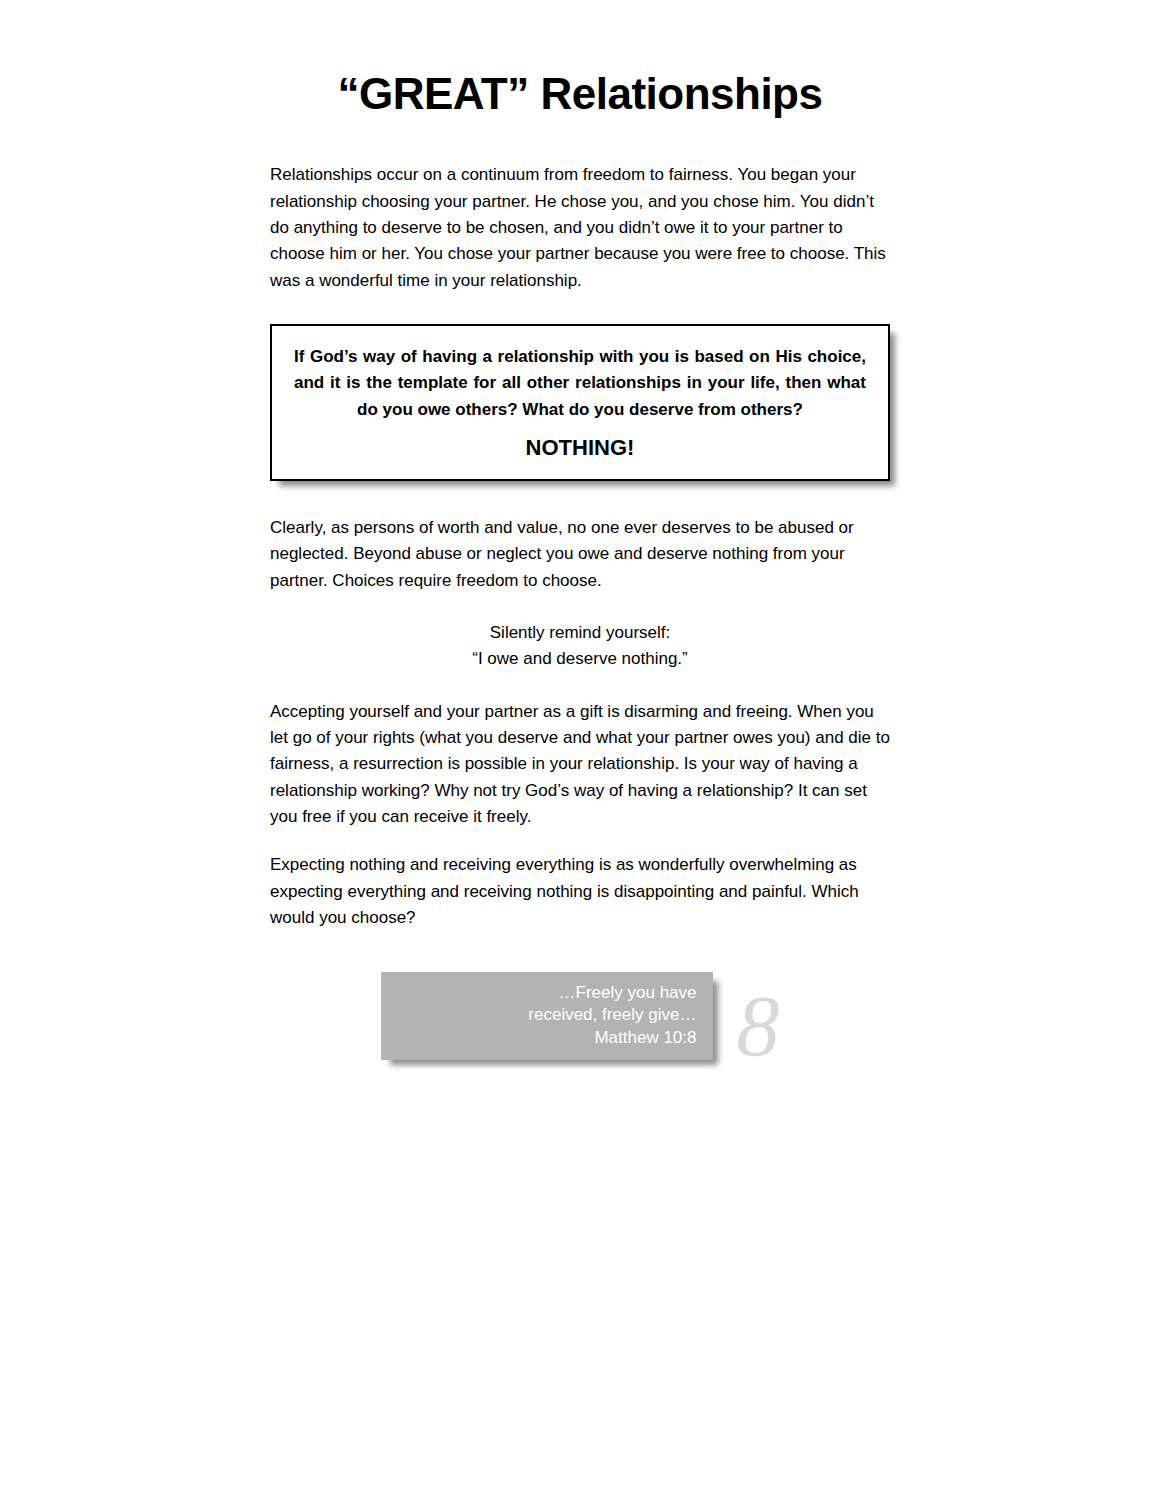“GREAT” Relationships
Relationships occur on a continuum from freedom to fairness. You began your relationship choosing your partner. He chose you, and you chose him. You didn’t do anything to deserve to be chosen, and you didn’t owe it to your partner to choose him or her. You chose your partner because you were free to choose. This was a wonderful time in your relationship.
If God’s way of having a relationship with you is based on His choice, and it is the template for all other relationships in your life, then what do you owe others? What do you deserve from others?
NOTHING!
Clearly, as persons of worth and value, no one ever deserves to be abused or neglected. Beyond abuse or neglect you owe and deserve nothing from your partner. Choices require freedom to choose.
Silently remind yourself: “I owe and deserve nothing.”
Accepting yourself and your partner as a gift is disarming and freeing. When you let go of your rights (what you deserve and what your partner owes you) and die to fairness, a resurrection is possible in your relationship. Is your way of having a relationship working? Why not try God’s way of having a relationship? It can set you free if you can receive it freely.
Expecting nothing and receiving everything is as wonderfully overwhelming as expecting everything and receiving nothing is disappointing and painful. Which would you choose?
…Freely you have received, freely give… Matthew 10:8
8